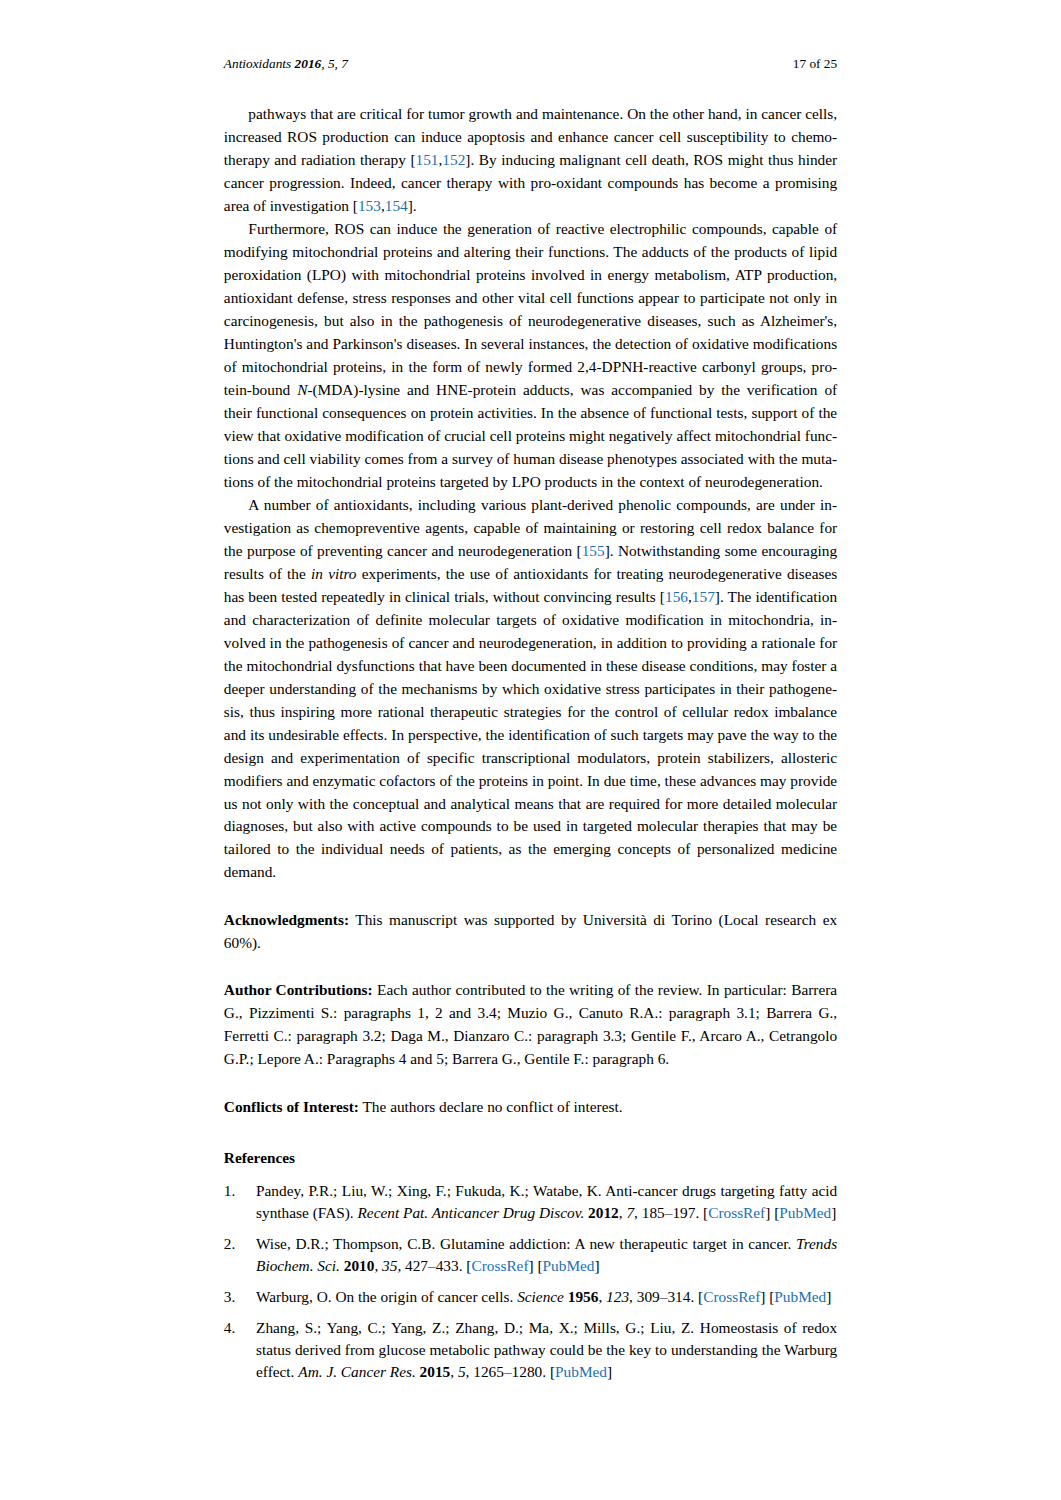Antioxidants 2016, 5, 7 17 of 25
pathways that are critical for tumor growth and maintenance. On the other hand, in cancer cells, increased ROS production can induce apoptosis and enhance cancer cell susceptibility to chemotherapy and radiation therapy [151,152]. By inducing malignant cell death, ROS might thus hinder cancer progression. Indeed, cancer therapy with pro-oxidant compounds has become a promising area of investigation [153,154].
Furthermore, ROS can induce the generation of reactive electrophilic compounds, capable of modifying mitochondrial proteins and altering their functions. The adducts of the products of lipid peroxidation (LPO) with mitochondrial proteins involved in energy metabolism, ATP production, antioxidant defense, stress responses and other vital cell functions appear to participate not only in carcinogenesis, but also in the pathogenesis of neurodegenerative diseases, such as Alzheimer's, Huntington's and Parkinson's diseases. In several instances, the detection of oxidative modifications of mitochondrial proteins, in the form of newly formed 2,4-DPNH-reactive carbonyl groups, protein-bound N-(MDA)-lysine and HNE-protein adducts, was accompanied by the verification of their functional consequences on protein activities. In the absence of functional tests, support of the view that oxidative modification of crucial cell proteins might negatively affect mitochondrial functions and cell viability comes from a survey of human disease phenotypes associated with the mutations of the mitochondrial proteins targeted by LPO products in the context of neurodegeneration.
A number of antioxidants, including various plant-derived phenolic compounds, are under investigation as chemopreventive agents, capable of maintaining or restoring cell redox balance for the purpose of preventing cancer and neurodegeneration [155]. Notwithstanding some encouraging results of the in vitro experiments, the use of antioxidants for treating neurodegenerative diseases has been tested repeatedly in clinical trials, without convincing results [156,157]. The identification and characterization of definite molecular targets of oxidative modification in mitochondria, involved in the pathogenesis of cancer and neurodegeneration, in addition to providing a rationale for the mitochondrial dysfunctions that have been documented in these disease conditions, may foster a deeper understanding of the mechanisms by which oxidative stress participates in their pathogenesis, thus inspiring more rational therapeutic strategies for the control of cellular redox imbalance and its undesirable effects. In perspective, the identification of such targets may pave the way to the design and experimentation of specific transcriptional modulators, protein stabilizers, allosteric modifiers and enzymatic cofactors of the proteins in point. In due time, these advances may provide us not only with the conceptual and analytical means that are required for more detailed molecular diagnoses, but also with active compounds to be used in targeted molecular therapies that may be tailored to the individual needs of patients, as the emerging concepts of personalized medicine demand.
Acknowledgments: This manuscript was supported by Università di Torino (Local research ex 60%).
Author Contributions: Each author contributed to the writing of the review. In particular: Barrera G., Pizzimenti S.: paragraphs 1, 2 and 3.4; Muzio G., Canuto R.A.: paragraph 3.1; Barrera G., Ferretti C.: paragraph 3.2; Daga M., Dianzaro C.: paragraph 3.3; Gentile F., Arcaro A., Cetrangolo G.P.; Lepore A.: Paragraphs 4 and 5; Barrera G., Gentile F.: paragraph 6.
Conflicts of Interest: The authors declare no conflict of interest.
References
Pandey, P.R.; Liu, W.; Xing, F.; Fukuda, K.; Watabe, K. Anti-cancer drugs targeting fatty acid synthase (FAS). Recent Pat. Anticancer Drug Discov. 2012, 7, 185–197. [CrossRef] [PubMed]
Wise, D.R.; Thompson, C.B. Glutamine addiction: A new therapeutic target in cancer. Trends Biochem. Sci. 2010, 35, 427–433. [CrossRef] [PubMed]
Warburg, O. On the origin of cancer cells. Science 1956, 123, 309–314. [CrossRef] [PubMed]
Zhang, S.; Yang, C.; Yang, Z.; Zhang, D.; Ma, X.; Mills, G.; Liu, Z. Homeostasis of redox status derived from glucose metabolic pathway could be the key to understanding the Warburg effect. Am. J. Cancer Res. 2015, 5, 1265–1280. [PubMed]